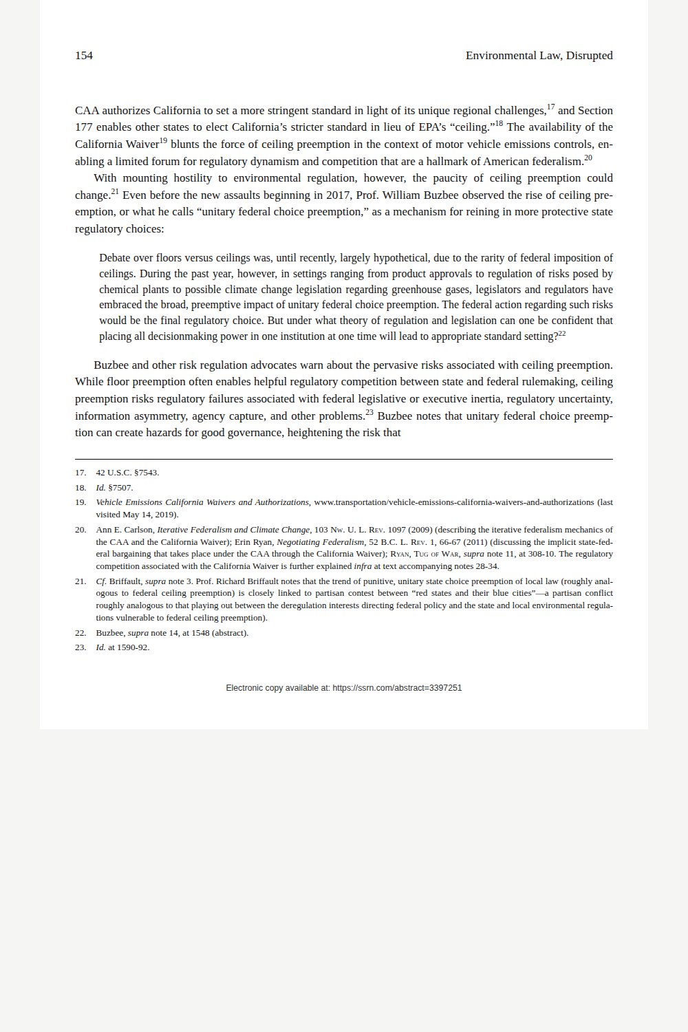154 Environmental Law, Disrupted
CAA authorizes California to set a more stringent standard in light of its unique regional challenges,17 and Section 177 enables other states to elect California’s stricter standard in lieu of EPA’s “ceiling.”18 The availability of the California Waiver19 blunts the force of ceiling preemption in the context of motor vehicle emissions controls, enabling a limited forum for regulatory dynamism and competition that are a hallmark of American federalism.20
With mounting hostility to environmental regulation, however, the paucity of ceiling preemption could change.21 Even before the new assaults beginning in 2017, Prof. William Buzbee observed the rise of ceiling preemption, or what he calls “unitary federal choice preemption,” as a mechanism for reining in more protective state regulatory choices:
Debate over floors versus ceilings was, until recently, largely hypothetical, due to the rarity of federal imposition of ceilings. During the past year, however, in settings ranging from product approvals to regulation of risks posed by chemical plants to possible climate change legislation regarding greenhouse gases, legislators and regulators have embraced the broad, preemptive impact of unitary federal choice preemption. The federal action regarding such risks would be the final regulatory choice. But under what theory of regulation and legislation can one be confident that placing all decisionmaking power in one institution at one time will lead to appropriate standard setting?22
Buzbee and other risk regulation advocates warn about the pervasive risks associated with ceiling preemption. While floor preemption often enables helpful regulatory competition between state and federal rulemaking, ceiling preemption risks regulatory failures associated with federal legislative or executive inertia, regulatory uncertainty, information asymmetry, agency capture, and other problems.23 Buzbee notes that unitary federal choice preemption can create hazards for good governance, heightening the risk that
17. 42 U.S.C. §7543.
18. Id. §7507.
19. Vehicle Emissions California Waivers and Authorizations, www.transportation/vehicle-emissions-california-waivers-and-authorizations (last visited May 14, 2019).
20. Ann E. Carlson, Iterative Federalism and Climate Change, 103 Nw. U. L. Rev. 1097 (2009) (describing the iterative federalism mechanics of the CAA and the California Waiver); Erin Ryan, Negotiating Federalism, 52 B.C. L. Rev. 1, 66-67 (2011) (discussing the implicit state-federal bargaining that takes place under the CAA through the California Waiver); Ryan, Tug of War, supra note 11, at 308-10. The regulatory competition associated with the California Waiver is further explained infra at text accompanying notes 28-34.
21. Cf. Briffault, supra note 3. Prof. Richard Briffault notes that the trend of punitive, unitary state choice preemption of local law (roughly analogous to federal ceiling preemption) is closely linked to partisan contest between “red states and their blue cities”—a partisan conflict roughly analogous to that playing out between the deregulation interests directing federal policy and the state and local environmental regulations vulnerable to federal ceiling preemption).
22. Buzbee, supra note 14, at 1548 (abstract).
23. Id. at 1590-92.
Electronic copy available at: https://ssrn.com/abstract=3397251